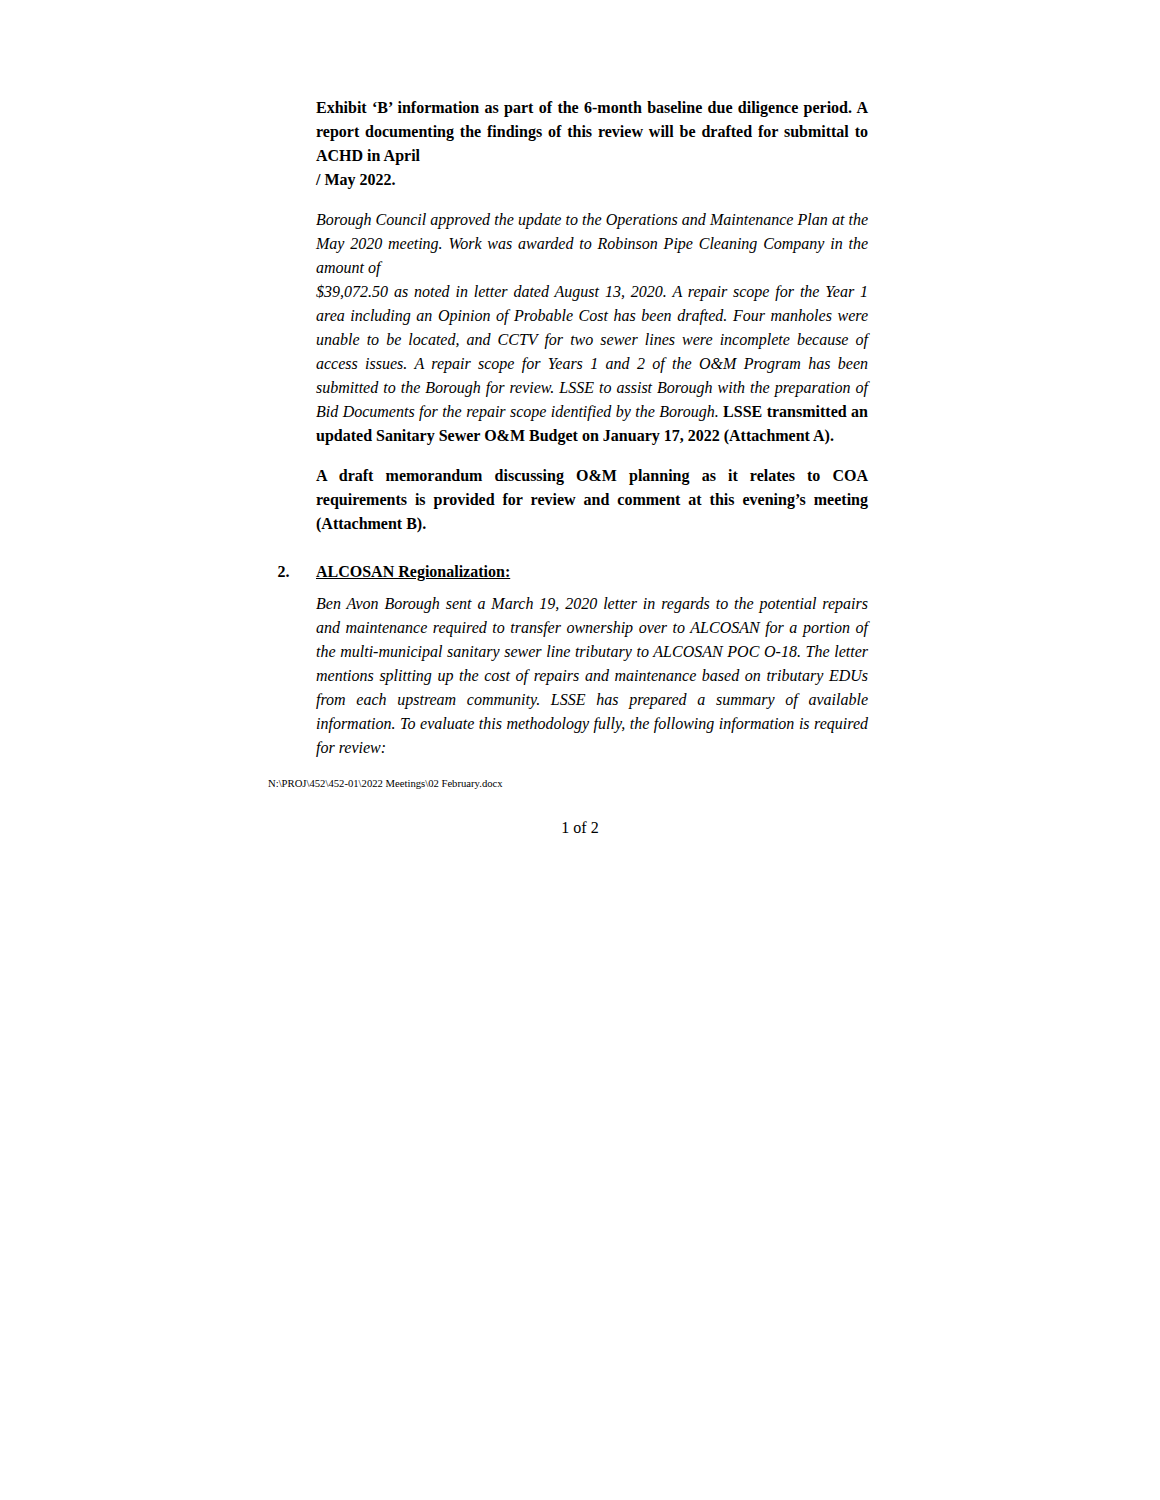Exhibit ‘B’ information as part of the 6-month baseline due diligence period. A report documenting the findings of this review will be drafted for submittal to ACHD in April
/ May 2022.
Borough Council approved the update to the Operations and Maintenance Plan at the May 2020 meeting. Work was awarded to Robinson Pipe Cleaning Company in the amount of
$39,072.50 as noted in letter dated August 13, 2020. A repair scope for the Year 1 area including an Opinion of Probable Cost has been drafted. Four manholes were unable to be located, and CCTV for two sewer lines were incomplete because of access issues. A repair scope for Years 1 and 2 of the O&M Program has been submitted to the Borough for review. LSSE to assist Borough with the preparation of Bid Documents for the repair scope identified by the Borough. LSSE transmitted an updated Sanitary Sewer O&M Budget on January 17, 2022 (Attachment A).
A draft memorandum discussing O&M planning as it relates to COA requirements is provided for review and comment at this evening’s meeting (Attachment B).
2. ALCOSAN Regionalization:
Ben Avon Borough sent a March 19, 2020 letter in regards to the potential repairs and maintenance required to transfer ownership over to ALCOSAN for a portion of the multi-municipal sanitary sewer line tributary to ALCOSAN POC O-18. The letter mentions splitting up the cost of repairs and maintenance based on tributary EDUs from each upstream community. LSSE has prepared a summary of available information. To evaluate this methodology fully, the following information is required for review:
N:\PROJ\452\452-01\2022 Meetings\02 February.docx
1 of 2